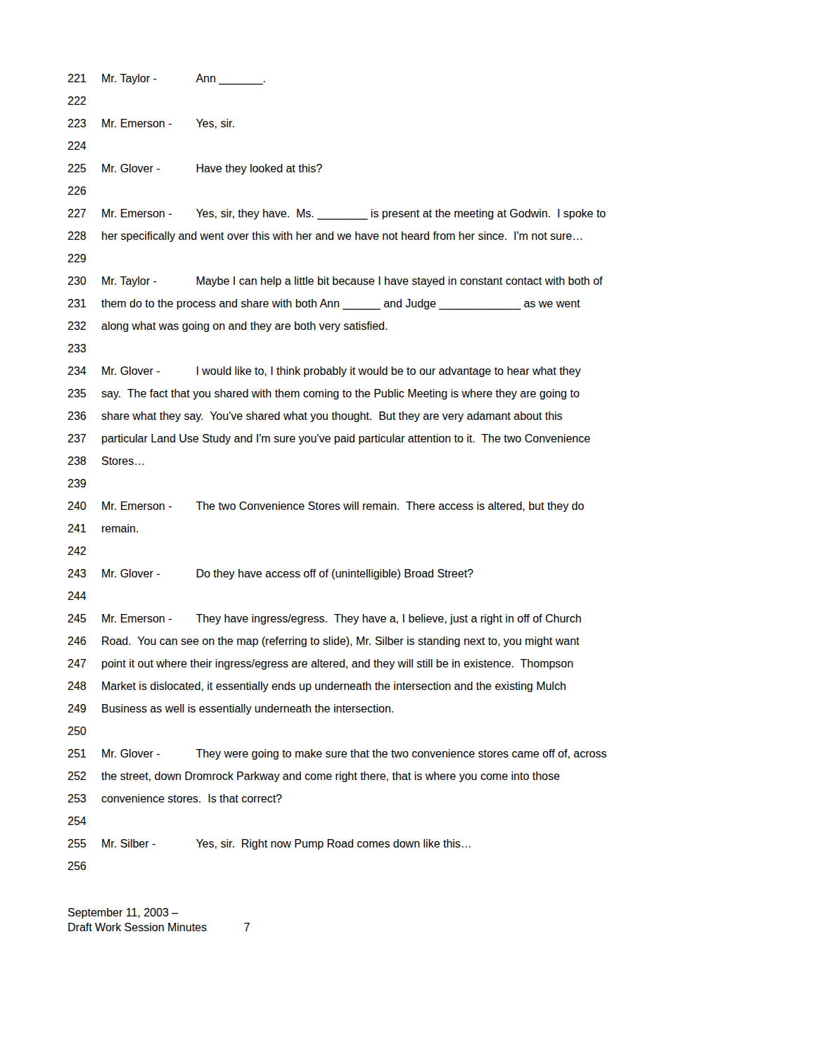| 221 | Mr. Taylor - | Ann _______. |
| 222 | | |
| 223 | Mr. Emerson - | Yes, sir. |
| 224 | | |
| 225 | Mr. Glover - | Have they looked at this? |
| 226 | | |
| 227 | Mr. Emerson - | Yes, sir, they have. Ms. ________ is present at the meeting at Godwin. I spoke to |
| 228 | her specifically and went over this with her and we have not heard from her since. I'm not sure… |
| 229 | | |
| 230 | Mr. Taylor - | Maybe I can help a little bit because I have stayed in constant contact with both of |
| 231 | them do to the process and share with both Ann ______ and Judge _____________ as we went |
| 232 | along what was going on and they are both very satisfied. |
| 233 | | |
| 234 | Mr. Glover - | I would like to, I think probably it would be to our advantage to hear what they |
| 235 | say. The fact that you shared with them coming to the Public Meeting is where they are going to |
| 236 | share what they say. You've shared what you thought. But they are very adamant about this |
| 237 | particular Land Use Study and I'm sure you've paid particular attention to it. The two Convenience |
| 238 | Stores… |
| 239 | | |
| 240 | Mr. Emerson - | The two Convenience Stores will remain. There access is altered, but they do |
| 241 | remain. |
| 242 | | |
| 243 | Mr. Glover - | Do they have access off of (unintelligible) Broad Street? |
| 244 | | |
| 245 | Mr. Emerson - | They have ingress/egress. They have a, I believe, just a right in off of Church |
| 246 | Road. You can see on the map (referring to slide), Mr. Silber is standing next to, you might want |
| 247 | point it out where their ingress/egress are altered, and they will still be in existence. Thompson |
| 248 | Market is dislocated, it essentially ends up underneath the intersection and the existing Mulch |
| 249 | Business as well is essentially underneath the intersection. |
| 250 | | |
| 251 | Mr. Glover - | They were going to make sure that the two convenience stores came off of, across |
| 252 | the street, down Dromrock Parkway and come right there, that is where you come into those |
| 253 | convenience stores. Is that correct? |
| 254 | | |
| 255 | Mr. Silber - | Yes, sir. Right now Pump Road comes down like this… |
| 256 | | |
September 11, 2003 –
Draft Work Session Minutes 7